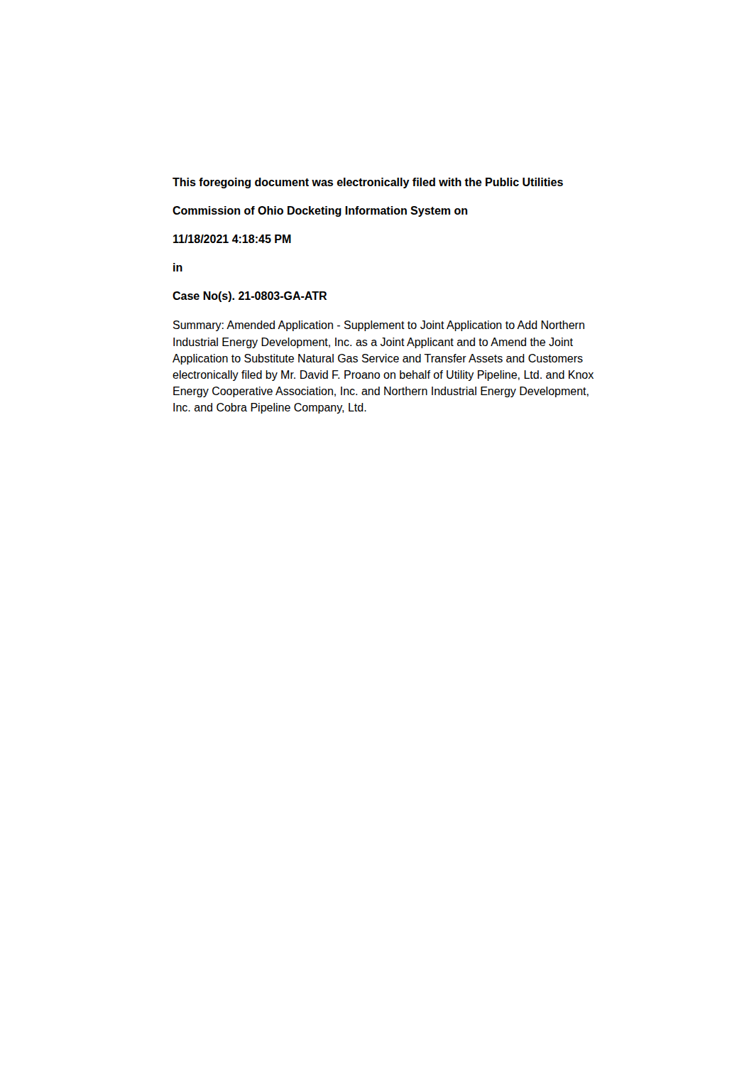This foregoing document was electronically filed with the Public Utilities
Commission of Ohio Docketing Information System on
11/18/2021 4:18:45 PM
in
Case No(s). 21-0803-GA-ATR
Summary: Amended Application - Supplement to Joint Application to Add Northern Industrial Energy Development, Inc. as a Joint Applicant and to Amend the Joint Application to Substitute Natural Gas Service and Transfer Assets and Customers electronically filed by Mr. David F. Proano on behalf of Utility Pipeline, Ltd. and Knox Energy Cooperative Association, Inc. and Northern Industrial Energy Development, Inc. and Cobra Pipeline Company, Ltd.